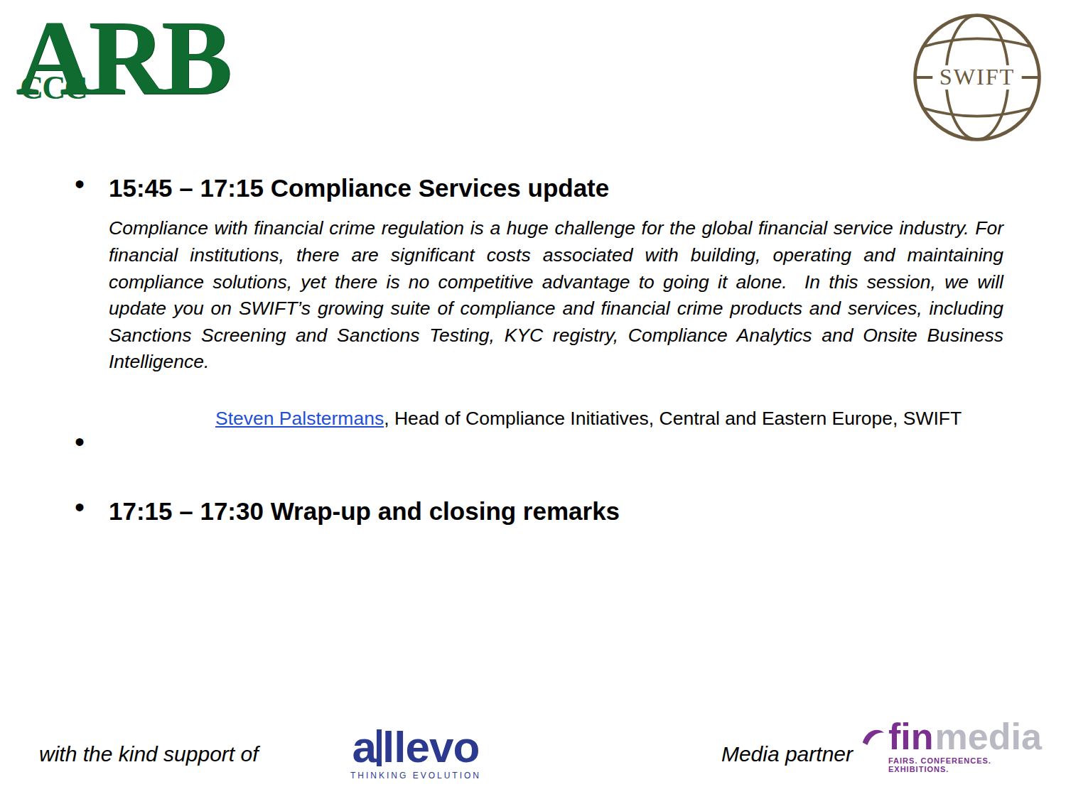ARB
CCC
SWIFT
15:45 – 17:15 Compliance Services update
Compliance with financial crime regulation is a huge challenge for the global financial service industry. For financial institutions, there are significant costs associated with building, operating and maintaining compliance solutions, yet there is no competitive advantage to going it alone. In this session, we will update you on SWIFT’s growing suite of compliance and financial crime products and services, including Sanctions Screening and Sanctions Testing, KYC registry, Compliance Analytics and Onsite Business Intelligence.
Steven Palstermans, Head of Compliance Initiatives, Central and Eastern Europe, SWIFT
17:15 – 17:30 Wrap-up and closing remarks
with the kind support of
a llevo
THINKING EVOLUTION
Media partner
fin media
FAIRS. CONFERENCES. EXHIBITIONS.